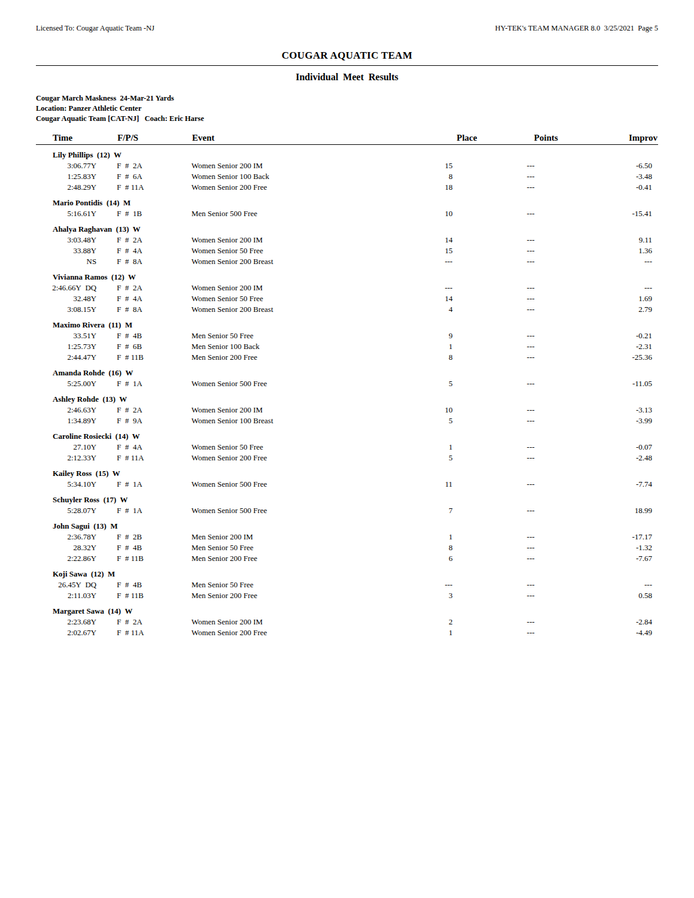Licensed To: Cougar Aquatic Team -NJ HY-TEK's TEAM MANAGER 8.0 3/25/2021 Page 5
COUGAR AQUATIC TEAM
Individual Meet Results
Cougar March Maskness 24-Mar-21 Yards
Location: Panzer Athletic Center
Cougar Aquatic Team [CAT-NJ] Coach: Eric Harse
| Time | F/P/S | Event | Place | Points | Improv |
| --- | --- | --- | --- | --- | --- |
| Lily Phillips (12) W |
| 3:06.77Y | F # 2A | Women Senior 200 IM | 15 | --- | -6.50 |
| 1:25.83Y | F # 6A | Women Senior 100 Back | 8 | --- | -3.48 |
| 2:48.29Y | F # 11A | Women Senior 200 Free | 18 | --- | -0.41 |
| Mario Pontidis (14) M |
| 5:16.61Y | F # 1B | Men Senior 500 Free | 10 | --- | -15.41 |
| Ahalya Raghavan (13) W |
| 3:03.48Y | F # 2A | Women Senior 200 IM | 14 | --- | 9.11 |
| 33.88Y | F # 4A | Women Senior 50 Free | 15 | --- | 1.36 |
| NS | F # 8A | Women Senior 200 Breast | --- | --- | --- |
| Vivianna Ramos (12) W |
| 2:46.66Y DQ | F # 2A | Women Senior 200 IM | --- | --- | --- |
| 32.48Y | F # 4A | Women Senior 50 Free | 14 | --- | 1.69 |
| 3:08.15Y | F # 8A | Women Senior 200 Breast | 4 | --- | 2.79 |
| Maximo Rivera (11) M |
| 33.51Y | F # 4B | Men Senior 50 Free | 9 | --- | -0.21 |
| 1:25.73Y | F # 6B | Men Senior 100 Back | 1 | --- | -2.31 |
| 2:44.47Y | F # 11B | Men Senior 200 Free | 8 | --- | -25.36 |
| Amanda Rohde (16) W |
| 5:25.00Y | F # 1A | Women Senior 500 Free | 5 | --- | -11.05 |
| Ashley Rohde (13) W |
| 2:46.63Y | F # 2A | Women Senior 200 IM | 10 | --- | -3.13 |
| 1:34.89Y | F # 9A | Women Senior 100 Breast | 5 | --- | -3.99 |
| Caroline Rosiecki (14) W |
| 27.10Y | F # 4A | Women Senior 50 Free | 1 | --- | -0.07 |
| 2:12.33Y | F # 11A | Women Senior 200 Free | 5 | --- | -2.48 |
| Kailey Ross (15) W |
| 5:34.10Y | F # 1A | Women Senior 500 Free | 11 | --- | -7.74 |
| Schuyler Ross (17) W |
| 5:28.07Y | F # 1A | Women Senior 500 Free | 7 | --- | 18.99 |
| John Sagui (13) M |
| 2:36.78Y | F # 2B | Men Senior 200 IM | 1 | --- | -17.17 |
| 28.32Y | F # 4B | Men Senior 50 Free | 8 | --- | -1.32 |
| 2:22.86Y | F # 11B | Men Senior 200 Free | 6 | --- | -7.67 |
| Koji Sawa (12) M |
| 26.45Y DQ | F # 4B | Men Senior 50 Free | --- | --- | --- |
| 2:11.03Y | F # 11B | Men Senior 200 Free | 3 | --- | 0.58 |
| Margaret Sawa (14) W |
| 2:23.68Y | F # 2A | Women Senior 200 IM | 2 | --- | -2.84 |
| 2:02.67Y | F # 11A | Women Senior 200 Free | 1 | --- | -4.49 |